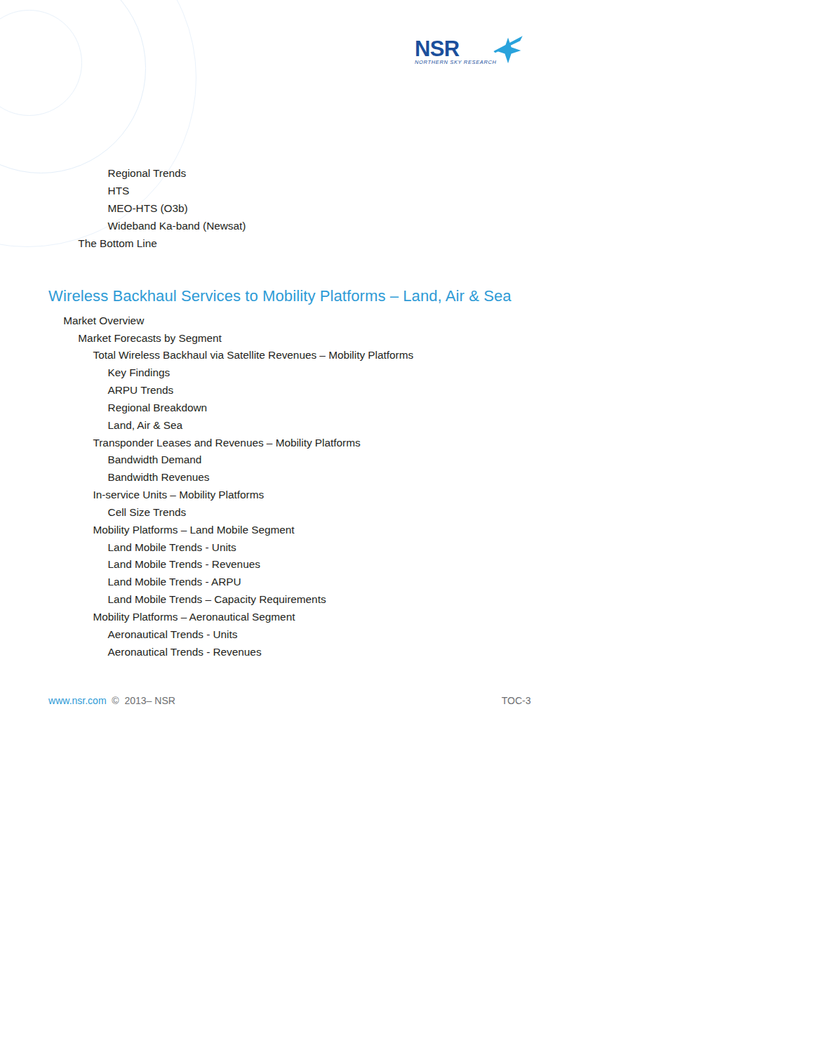NSR NORTHERN SKY RESEARCH
Regional Trends
HTS
MEO-HTS (O3b)
Wideband Ka-band (Newsat)
The Bottom Line
Wireless Backhaul Services to Mobility Platforms – Land, Air & Sea
Market Overview
Market Forecasts by Segment
Total Wireless Backhaul via Satellite Revenues – Mobility Platforms
Key Findings
ARPU Trends
Regional Breakdown
Land, Air & Sea
Transponder Leases and Revenues – Mobility Platforms
Bandwidth Demand
Bandwidth Revenues
In-service Units – Mobility Platforms
Cell Size Trends
Mobility Platforms – Land Mobile Segment
Land Mobile Trends - Units
Land Mobile Trends - Revenues
Land Mobile Trends - ARPU
Land Mobile Trends – Capacity Requirements
Mobility Platforms – Aeronautical Segment
Aeronautical Trends - Units
Aeronautical Trends - Revenues
www.nsr.com © 2013– NSR
TOC-3